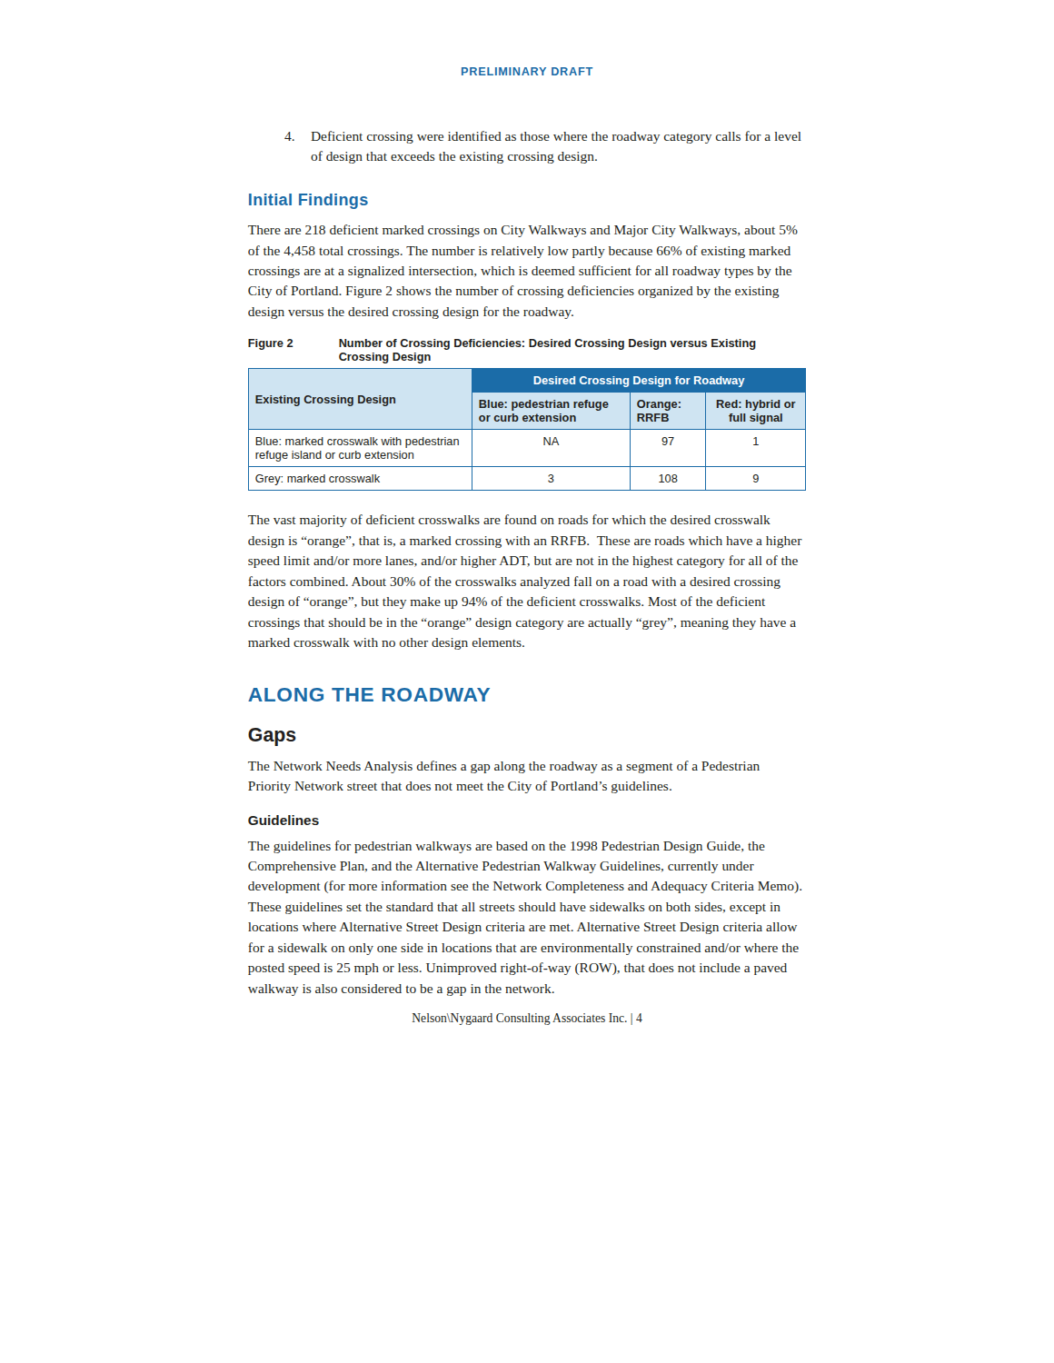PRELIMINARY DRAFT
Deficient crossing were identified as those where the roadway category calls for a level of design that exceeds the existing crossing design.
Initial Findings
There are 218 deficient marked crossings on City Walkways and Major City Walkways, about 5% of the 4,458 total crossings. The number is relatively low partly because 66% of existing marked crossings are at a signalized intersection, which is deemed sufficient for all roadway types by the City of Portland. Figure 2 shows the number of crossing deficiencies organized by the existing design versus the desired crossing design for the roadway.
Figure 2 Number of Crossing Deficiencies: Desired Crossing Design versus Existing Crossing Design
| Existing Crossing Design | Desired Crossing Design for Roadway |
| --- | --- |
| Blue: pedestrian refuge or curb extension | Orange: RRFB | Red: hybrid or full signal |
| Blue: marked crosswalk with pedestrian refuge island or curb extension | NA | 97 | 1 |
| Grey: marked crosswalk | 3 | 108 | 9 |
The vast majority of deficient crosswalks are found on roads for which the desired crosswalk design is “orange”, that is, a marked crossing with an RRFB. These are roads which have a higher speed limit and/or more lanes, and/or higher ADT, but are not in the highest category for all of the factors combined. About 30% of the crosswalks analyzed fall on a road with a desired crossing design of “orange”, but they make up 94% of the deficient crosswalks. Most of the deficient crossings that should be in the “orange” design category are actually “grey”, meaning they have a marked crosswalk with no other design elements.
Along the Roadway
Gaps
The Network Needs Analysis defines a gap along the roadway as a segment of a Pedestrian Priority Network street that does not meet the City of Portland’s guidelines.
Guidelines
The guidelines for pedestrian walkways are based on the 1998 Pedestrian Design Guide, the Comprehensive Plan, and the Alternative Pedestrian Walkway Guidelines, currently under development (for more information see the Network Completeness and Adequacy Criteria Memo). These guidelines set the standard that all streets should have sidewalks on both sides, except in locations where Alternative Street Design criteria are met. Alternative Street Design criteria allow for a sidewalk on only one side in locations that are environmentally constrained and/or where the posted speed is 25 mph or less. Unimproved right-of-way (ROW), that does not include a paved walkway is also considered to be a gap in the network.
Nelson\Nygaard Consulting Associates Inc. | 4